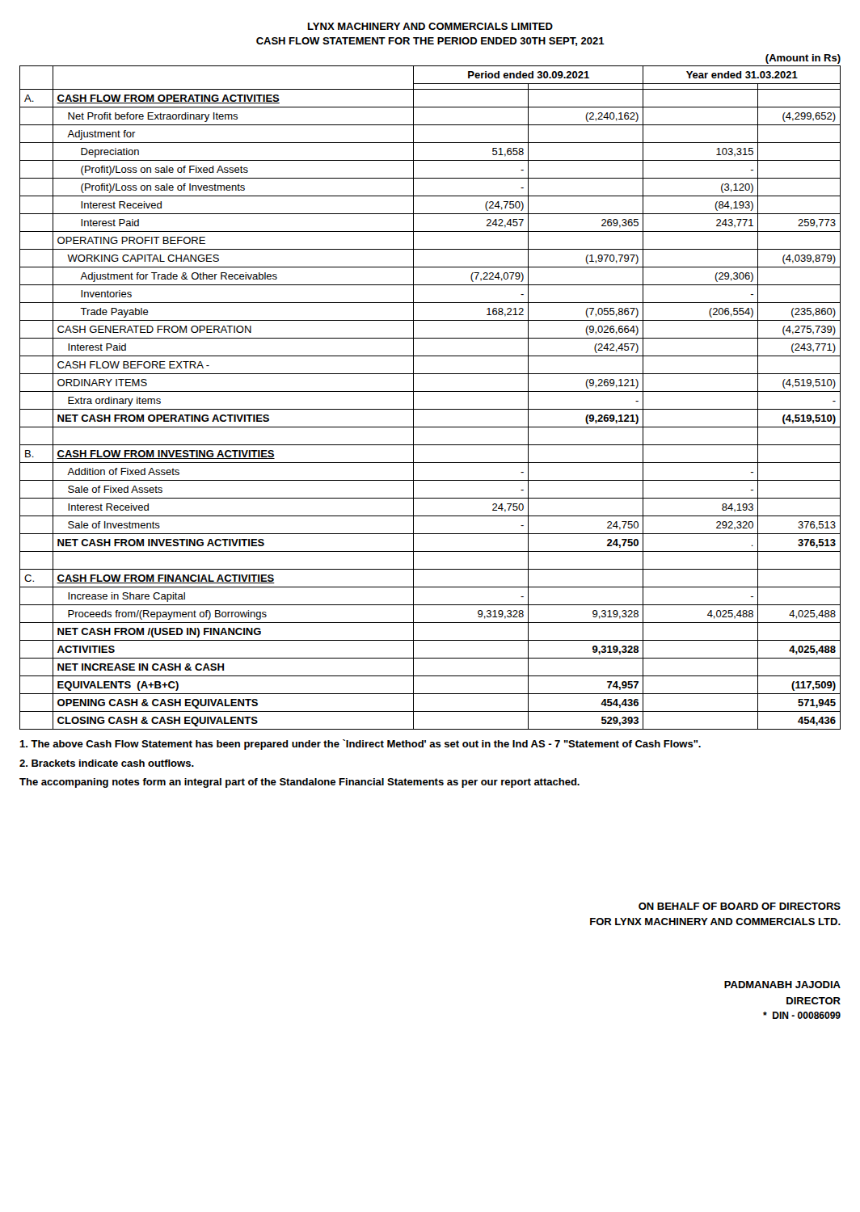LYNX MACHINERY AND COMMERCIALS LIMITED
CASH FLOW STATEMENT FOR THE PERIOD ENDED 30TH SEPT, 2021
(Amount in Rs)
| | | Period ended 30.09.2021 | Year ended 31.03.2021 |
| --- | --- | --- | --- |
| A. | CASH FLOW FROM OPERATING ACTIVITIES | | | | |
| | Net Profit before Extraordinary Items | | (2,240,162) | | (4,299,652) |
| | Adjustment for | | | | |
| | Depreciation | 51,658 | | 103,315 | |
| | (Profit)/Loss on sale of Fixed Assets | - | | - | |
| | (Profit)/Loss on sale of Investments | - | | (3,120) | |
| | Interest Received | (24,750) | | (84,193) | |
| | Interest Paid | 242,457 | 269,365 | 243,771 | 259,773 |
| | OPERATING PROFIT BEFORE | | | | |
| | WORKING CAPITAL CHANGES | | (1,970,797) | | (4,039,879) |
| | Adjustment for Trade & Other Receivables | (7,224,079) | | (29,306) | |
| | Inventories | - | | - | |
| | Trade Payable | 168,212 | (7,055,867) | (206,554) | (235,860) |
| | CASH GENERATED FROM OPERATION | | (9,026,664) | | (4,275,739) |
| | Interest Paid | | (242,457) | | (243,771) |
| | CASH FLOW BEFORE EXTRA - | | | | |
| | ORDINARY ITEMS | | (9,269,121) | | (4,519,510) |
| | Extra ordinary items | | - | | - |
| | NET CASH FROM OPERATING ACTIVITIES | | (9,269,121) | | (4,519,510) |
| B. | CASH FLOW FROM INVESTING ACTIVITIES | | | | |
| | Addition of Fixed Assets | - | | - | |
| | Sale of Fixed Assets | - | | - | |
| | Interest Received | 24,750 | | 84,193 | |
| | Sale of Investments | - | 24,750 | 292,320 | 376,513 |
| | NET CASH FROM INVESTING ACTIVITIES | | 24,750 | . | 376,513 |
| C. | CASH FLOW FROM FINANCIAL ACTIVITIES | | | | |
| | Increase in Share Capital | - | | - | |
| | Proceeds from/(Repayment of) Borrowings | 9,319,328 | 9,319,328 | 4,025,488 | 4,025,488 |
| | NET CASH FROM /(USED IN) FINANCING | | | | |
| | ACTIVITIES | | 9,319,328 | | 4,025,488 |
| | NET INCREASE IN CASH & CASH | | | | |
| | EQUIVALENTS (A+B+C) | | 74,957 | | (117,509) |
| | OPENING CASH & CASH EQUIVALENTS | | 454,436 | | 571,945 |
| | CLOSING CASH & CASH EQUIVALENTS | | 529,393 | | 454,436 |
1. The above Cash Flow Statement has been prepared under the `Indirect Method' as set out in the Ind AS - 7 "Statement of Cash Flows".
2. Brackets indicate cash outflows.
The accompaning notes form an integral part of the Standalone Financial Statements as per our report attached.
ON BEHALF OF BOARD OF DIRECTORS
FOR LYNX MACHINERY AND COMMERCIALS LTD.
PADMANABH JAJODIA
DIRECTOR
* DIN - 00086099